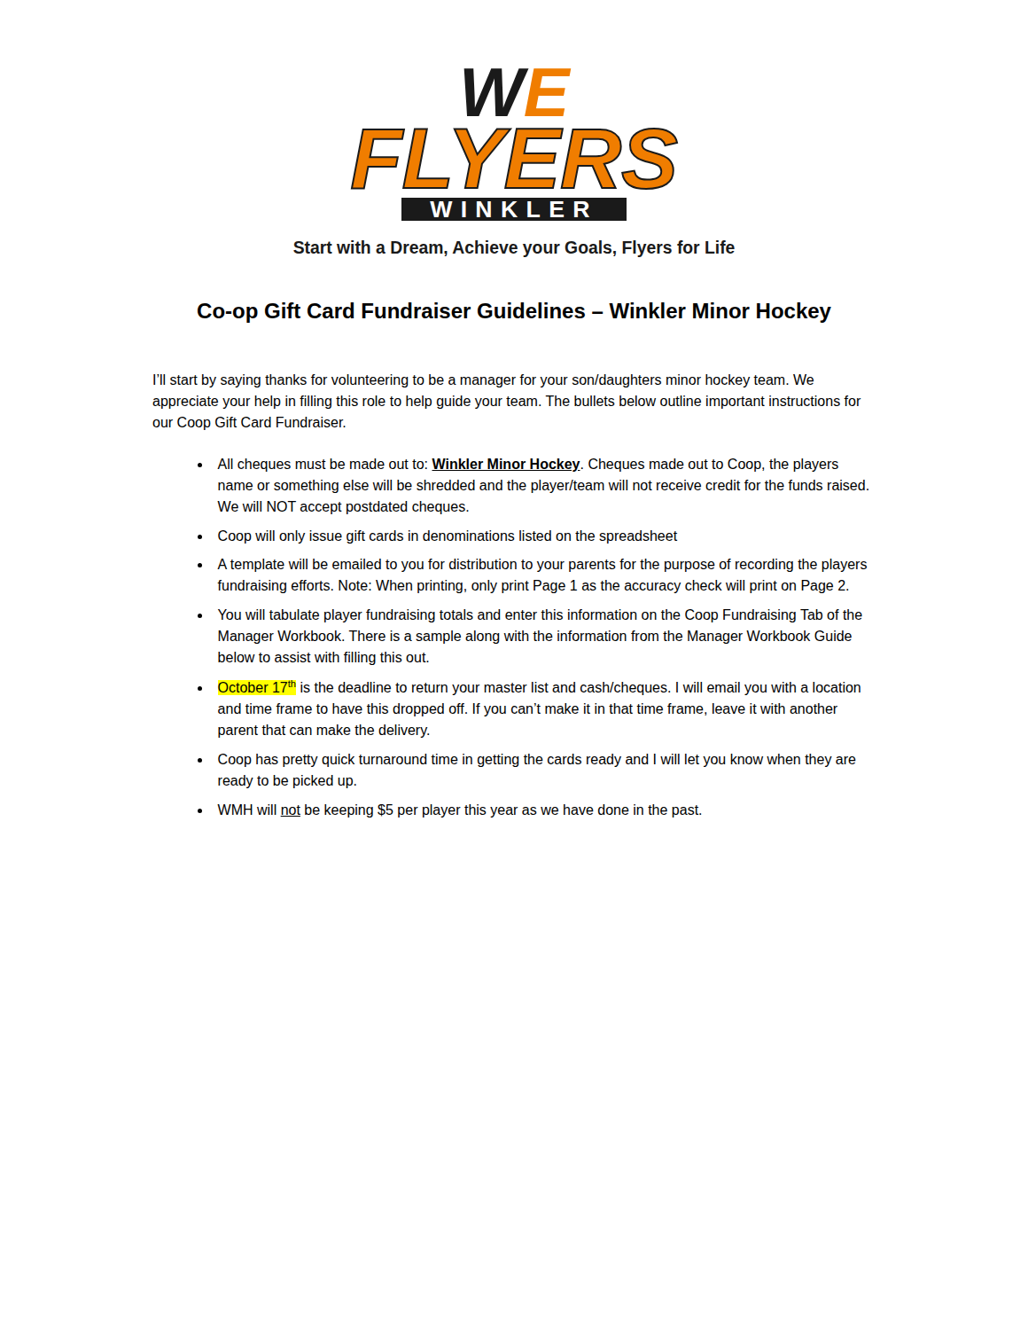WE FLYERS WINKLER
Start with a Dream, Achieve your Goals, Flyers for Life
Co-op Gift Card Fundraiser Guidelines – Winkler Minor Hockey
I’ll start by saying thanks for volunteering to be a manager for your son/daughters minor hockey team. We appreciate your help in filling this role to help guide your team. The bullets below outline important instructions for our Coop Gift Card Fundraiser.
All cheques must be made out to: Winkler Minor Hockey. Cheques made out to Coop, the players name or something else will be shredded and the player/team will not receive credit for the funds raised. We will NOT accept postdated cheques.
Coop will only issue gift cards in denominations listed on the spreadsheet
A template will be emailed to you for distribution to your parents for the purpose of recording the players fundraising efforts. Note: When printing, only print Page 1 as the accuracy check will print on Page 2.
You will tabulate player fundraising totals and enter this information on the Coop Fundraising Tab of the Manager Workbook. There is a sample along with the information from the Manager Workbook Guide below to assist with filling this out.
October 17th is the deadline to return your master list and cash/cheques. I will email you with a location and time frame to have this dropped off. If you can’t make it in that time frame, leave it with another parent that can make the delivery.
Coop has pretty quick turnaround time in getting the cards ready and I will let you know when they are ready to be picked up.
WMH will not be keeping $5 per player this year as we have done in the past.